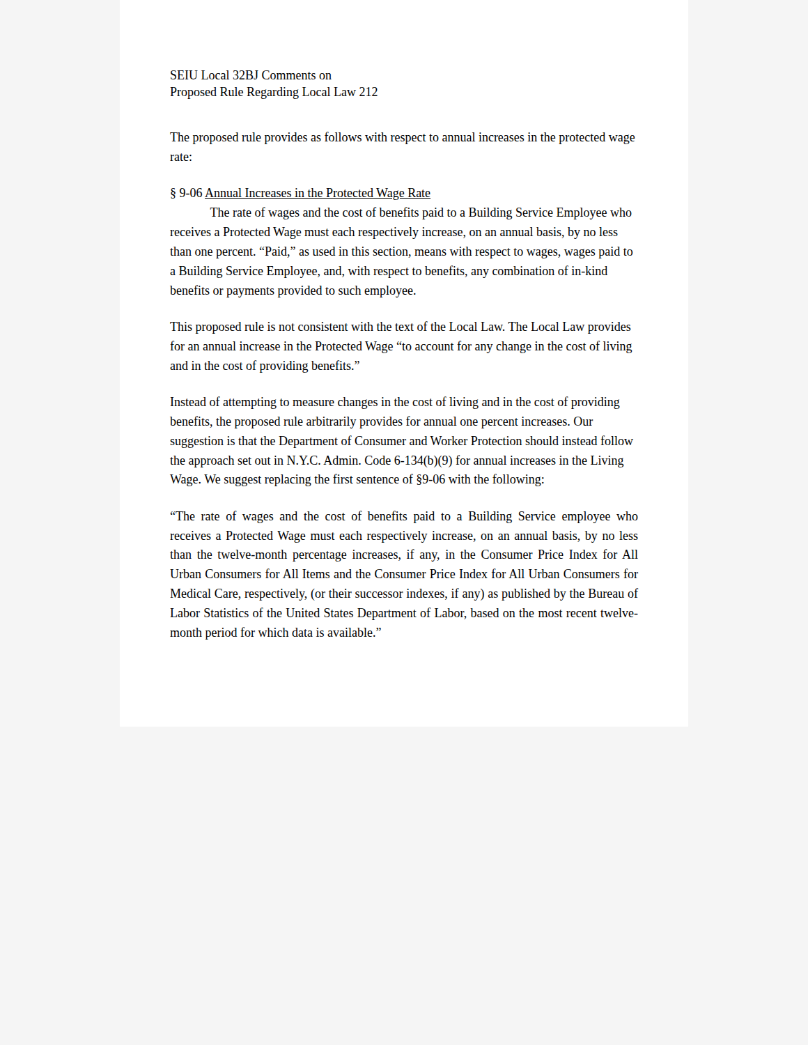SEIU Local 32BJ Comments on
Proposed Rule Regarding Local Law 212
The proposed rule provides as follows with respect to annual increases in the protected wage rate:
§ 9-06 Annual Increases in the Protected Wage Rate
The rate of wages and the cost of benefits paid to a Building Service Employee who receives a Protected Wage must each respectively increase, on an annual basis, by no less than one percent. “Paid,” as used in this section, means with respect to wages, wages paid to a Building Service Employee, and, with respect to benefits, any combination of in-kind benefits or payments provided to such employee.
This proposed rule is not consistent with the text of the Local Law. The Local Law provides for an annual increase in the Protected Wage “to account for any change in the cost of living and in the cost of providing benefits.”
Instead of attempting to measure changes in the cost of living and in the cost of providing benefits, the proposed rule arbitrarily provides for annual one percent increases. Our suggestion is that the Department of Consumer and Worker Protection should instead follow the approach set out in N.Y.C. Admin. Code 6-134(b)(9) for annual increases in the Living Wage. We suggest replacing the first sentence of §9-06 with the following:
“The rate of wages and the cost of benefits paid to a Building Service employee who receives a Protected Wage must each respectively increase, on an annual basis, by no less than the twelve-month percentage increases, if any, in the Consumer Price Index for All Urban Consumers for All Items and the Consumer Price Index for All Urban Consumers for Medical Care, respectively, (or their successor indexes, if any) as published by the Bureau of Labor Statistics of the United States Department of Labor, based on the most recent twelve-month period for which data is available.”